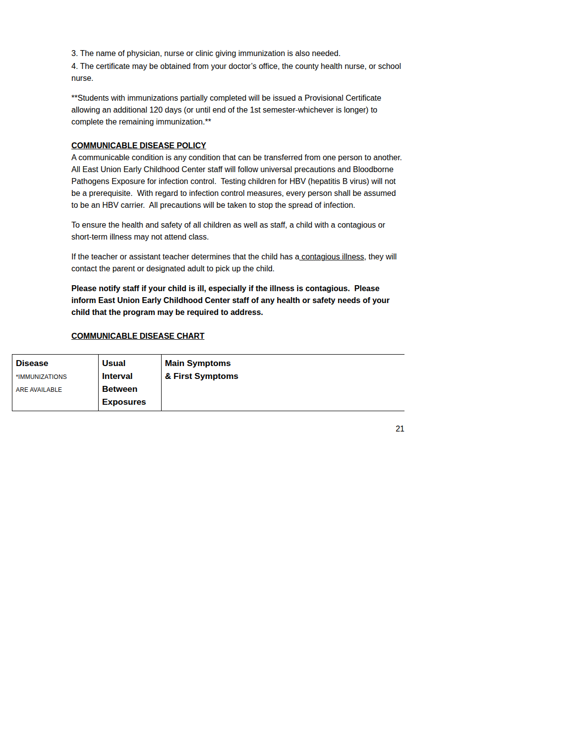3. The name of physician, nurse or clinic giving immunization is also needed.
4. The certificate may be obtained from your doctor’s office, the county health nurse, or school nurse.
**Students with immunizations partially completed will be issued a Provisional Certificate allowing an additional 120 days (or until end of the 1st semester-whichever is longer) to complete the remaining immunization.**
COMMUNICABLE DISEASE POLICY
A communicable condition is any condition that can be transferred from one person to another. All East Union Early Childhood Center staff will follow universal precautions and Bloodborne Pathogens Exposure for infection control. Testing children for HBV (hepatitis B virus) will not be a prerequisite. With regard to infection control measures, every person shall be assumed to be an HBV carrier. All precautions will be taken to stop the spread of infection.
To ensure the health and safety of all children as well as staff, a child with a contagious or short-term illness may not attend class.
If the teacher or assistant teacher determines that the child has a contagious illness, they will contact the parent or designated adult to pick up the child.
Please notify staff if your child is ill, especially if the illness is contagious. Please inform East Union Early Childhood Center staff of any health or safety needs of your child that the program may be required to address.
COMMUNICABLE DISEASE CHART
| Disease *Immunizations are available | Usual Interval Between Exposures | Main Symptoms & First Symptoms |
| --- | --- | --- |
21